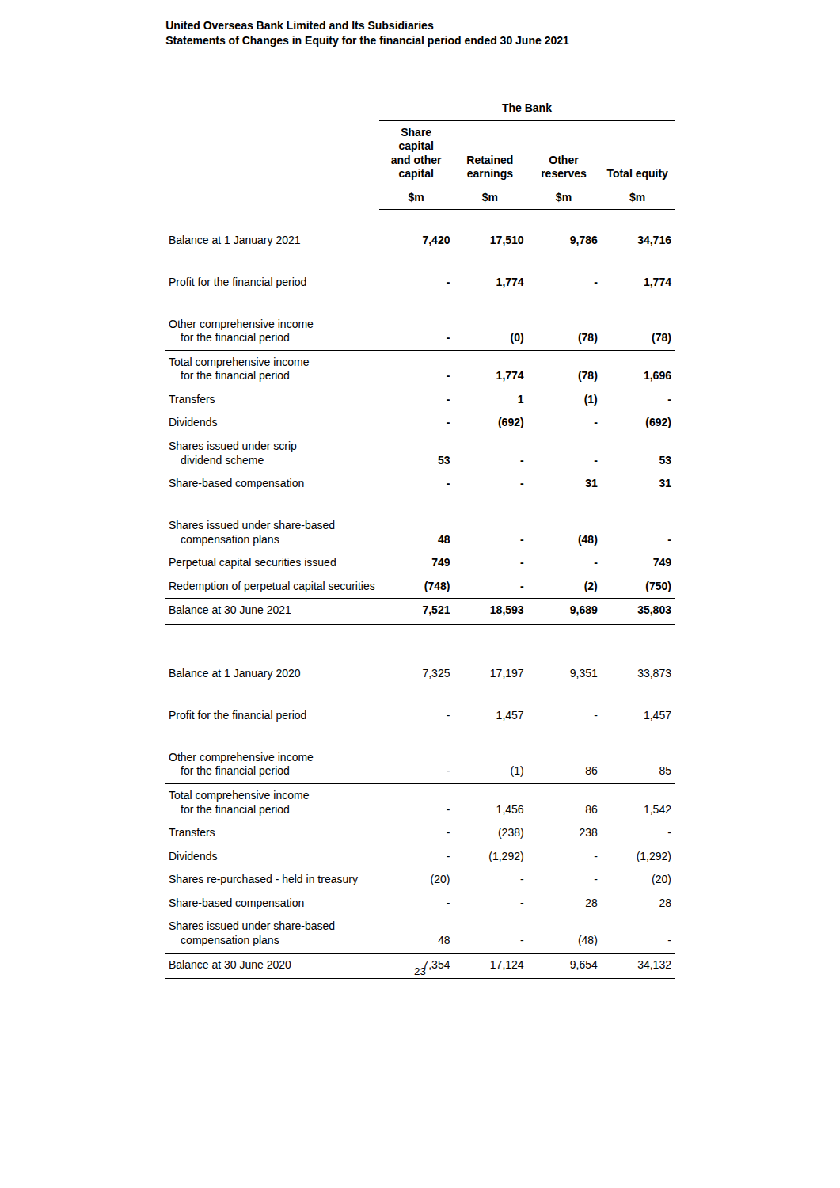United Overseas Bank Limited and Its Subsidiaries Statements of Changes in Equity for the financial period ended 30 June 2021
| | The Bank |
| --- | --- |
| | Share capital and other capital | Retained earnings | Other reserves | Total equity |
| | $m | $m | $m | $m |
| Balance at 1 January 2021 | 7,420 | 17,510 | 9,786 | 34,716 |
| Profit for the financial period | - | 1,774 | - | 1,774 |
| Other comprehensive income for the financial period | - | (0) | (78) | (78) |
| Total comprehensive income for the financial period | - | 1,774 | (78) | 1,696 |
| Transfers | - | 1 | (1) | - |
| Dividends | - | (692) | - | (692) |
| Shares issued under scrip dividend scheme | 53 | - | - | 53 |
| Share-based compensation | - | - | 31 | 31 |
| Shares issued under share-based compensation plans | 48 | - | (48) | - |
| Perpetual capital securities issued | 749 | - | - | 749 |
| Redemption of perpetual capital securities | (748) | - | (2) | (750) |
| Balance at 30 June 2021 | 7,521 | 18,593 | 9,689 | 35,803 |
| Balance at 1 January 2020 | 7,325 | 17,197 | 9,351 | 33,873 |
| Profit for the financial period | - | 1,457 | - | 1,457 |
| Other comprehensive income for the financial period | - | (1) | 86 | 85 |
| Total comprehensive income for the financial period | - | 1,456 | 86 | 1,542 |
| Transfers | - | (238) | 238 | - |
| Dividends | - | (1,292) | - | (1,292) |
| Shares re-purchased - held in treasury | (20) | - | - | (20) |
| Share-based compensation | - | - | 28 | 28 |
| Shares issued under share-based compensation plans | 48 | - | (48) | - |
| Balance at 30 June 2020 | 7,354 | 17,124 | 9,654 | 34,132 |
23